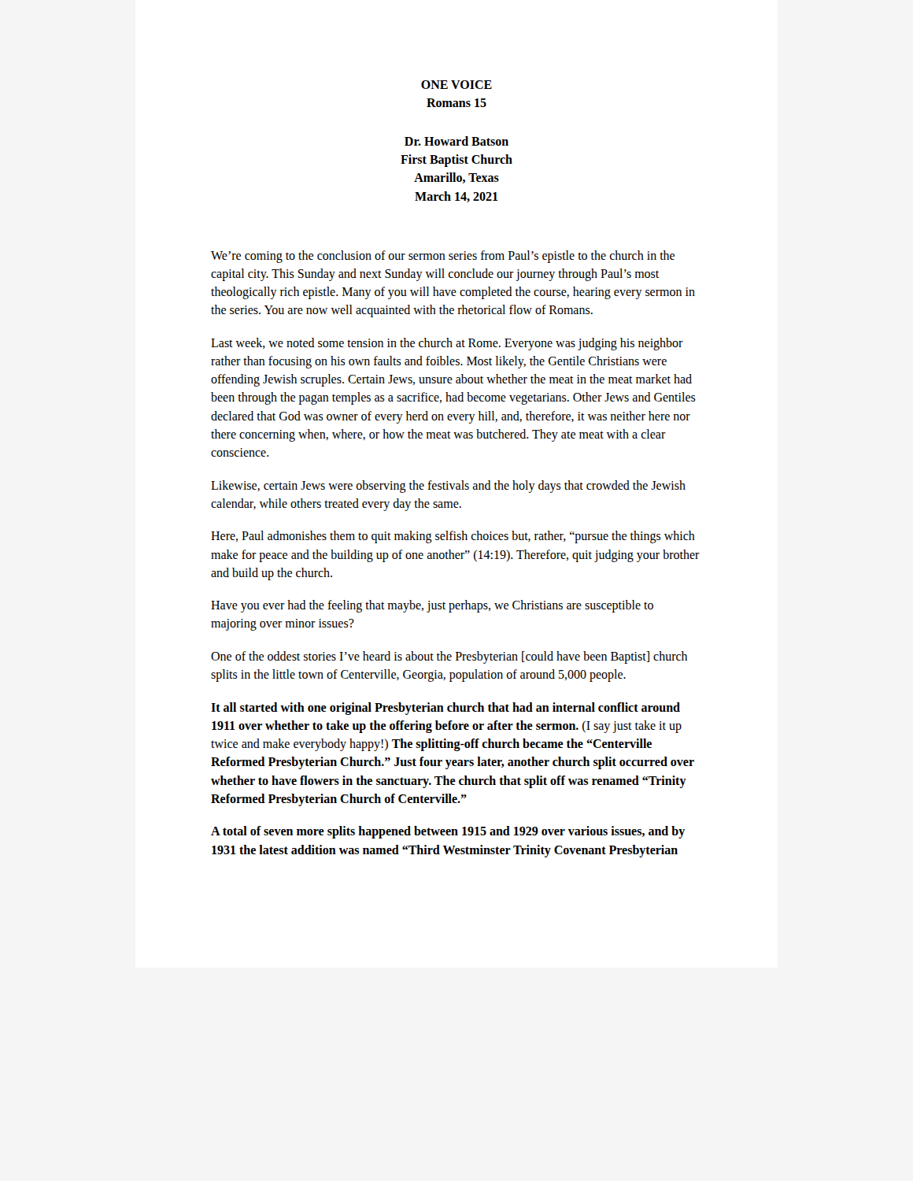ONE VOICE
Romans 15
Dr. Howard Batson
First Baptist Church
Amarillo, Texas
March 14, 2021
We’re coming to the conclusion of our sermon series from Paul’s epistle to the church in the capital city. This Sunday and next Sunday will conclude our journey through Paul’s most theologically rich epistle. Many of you will have completed the course, hearing every sermon in the series. You are now well acquainted with the rhetorical flow of Romans.
Last week, we noted some tension in the church at Rome. Everyone was judging his neighbor rather than focusing on his own faults and foibles. Most likely, the Gentile Christians were offending Jewish scruples. Certain Jews, unsure about whether the meat in the meat market had been through the pagan temples as a sacrifice, had become vegetarians. Other Jews and Gentiles declared that God was owner of every herd on every hill, and, therefore, it was neither here nor there concerning when, where, or how the meat was butchered. They ate meat with a clear conscience.
Likewise, certain Jews were observing the festivals and the holy days that crowded the Jewish calendar, while others treated every day the same.
Here, Paul admonishes them to quit making selfish choices but, rather, “pursue the things which make for peace and the building up of one another” (14:19). Therefore, quit judging your brother and build up the church.
Have you ever had the feeling that maybe, just perhaps, we Christians are susceptible to majoring over minor issues?
One of the oddest stories I’ve heard is about the Presbyterian [could have been Baptist] church splits in the little town of Centerville, Georgia, population of around 5,000 people.
It all started with one original Presbyterian church that had an internal conflict around 1911 over whether to take up the offering before or after the sermon. (I say just take it up twice and make everybody happy!) The splitting-off church became the “Centerville Reformed Presbyterian Church.” Just four years later, another church split occurred over whether to have flowers in the sanctuary. The church that split off was renamed “Trinity Reformed Presbyterian Church of Centerville.”
A total of seven more splits happened between 1915 and 1929 over various issues, and by 1931 the latest addition was named “Third Westminster Trinity Covenant Presbyterian